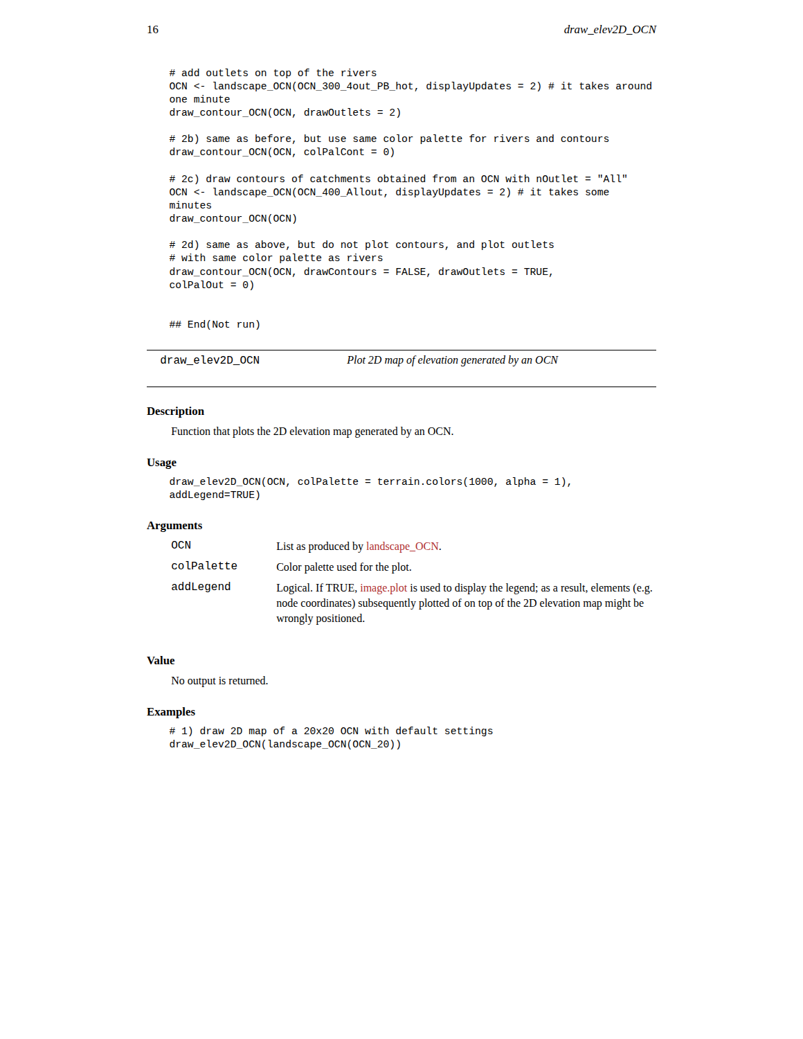16 draw_elev2D_OCN
# add outlets on top of the rivers
OCN <- landscape_OCN(OCN_300_4out_PB_hot, displayUpdates = 2) # it takes around one minute
draw_contour_OCN(OCN, drawOutlets = 2)

# 2b) same as before, but use same color palette for rivers and contours
draw_contour_OCN(OCN, colPalCont = 0)

# 2c) draw contours of catchments obtained from an OCN with nOutlet = "All"
OCN <- landscape_OCN(OCN_400_Allout, displayUpdates = 2) # it takes some minutes
draw_contour_OCN(OCN)

# 2d) same as above, but do not plot contours, and plot outlets
# with same color palette as rivers
draw_contour_OCN(OCN, drawContours = FALSE, drawOutlets = TRUE,
colPalOut = 0)


## End(Not run)
draw_elev2D_OCN Plot 2D map of elevation generated by an OCN
Description
Function that plots the 2D elevation map generated by an OCN.
Usage
draw_elev2D_OCN(OCN, colPalette = terrain.colors(1000, alpha = 1),
addLegend=TRUE)
Arguments
OCN
List as produced by landscape_OCN.
colPalette
Color palette used for the plot.
addLegend
Logical. If TRUE, image.plot is used to display the legend; as a result, elements (e.g. node coordinates) subsequently plotted of on top of the 2D elevation map might be wrongly positioned.
Value
No output is returned.
Examples
# 1) draw 2D map of a 20x20 OCN with default settings
draw_elev2D_OCN(landscape_OCN(OCN_20))